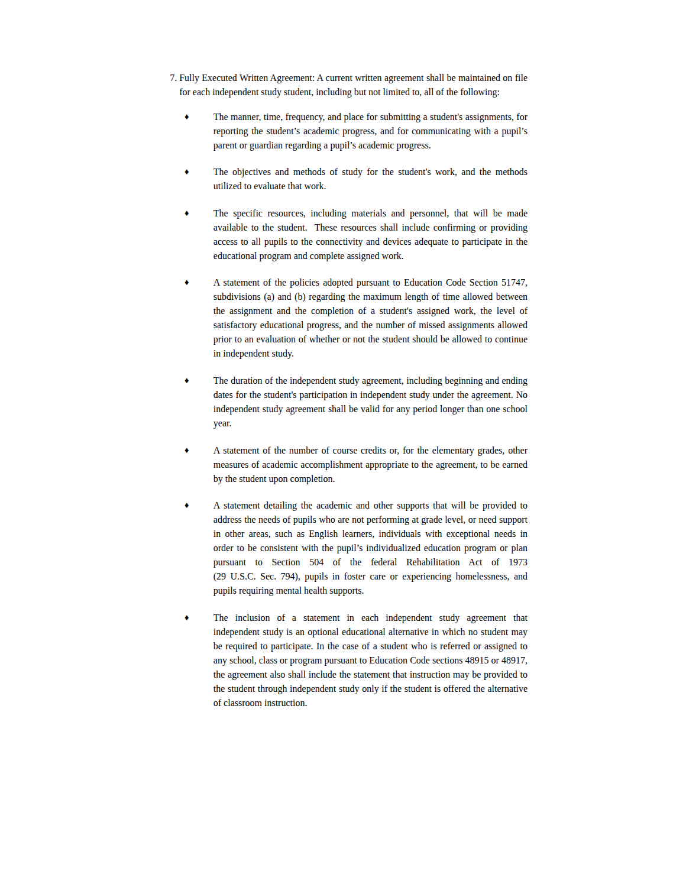Fully Executed Written Agreement: A current written agreement shall be maintained on file for each independent study student, including but not limited to, all of the following:
The manner, time, frequency, and place for submitting a student's assignments, for reporting the student’s academic progress, and for communicating with a pupil’s parent or guardian regarding a pupil’s academic progress.
The objectives and methods of study for the student's work, and the methods utilized to evaluate that work.
The specific resources, including materials and personnel, that will be made available to the student. These resources shall include confirming or providing access to all pupils to the connectivity and devices adequate to participate in the educational program and complete assigned work.
A statement of the policies adopted pursuant to Education Code Section 51747, subdivisions (a) and (b) regarding the maximum length of time allowed between the assignment and the completion of a student's assigned work, the level of satisfactory educational progress, and the number of missed assignments allowed prior to an evaluation of whether or not the student should be allowed to continue in independent study.
The duration of the independent study agreement, including beginning and ending dates for the student's participation in independent study under the agreement. No independent study agreement shall be valid for any period longer than one school year.
A statement of the number of course credits or, for the elementary grades, other measures of academic accomplishment appropriate to the agreement, to be earned by the student upon completion.
A statement detailing the academic and other supports that will be provided to address the needs of pupils who are not performing at grade level, or need support in other areas, such as English learners, individuals with exceptional needs in order to be consistent with the pupil’s individualized education program or plan pursuant to Section 504 of the federal Rehabilitation Act of 1973 (29 U.S.C. Sec. 794), pupils in foster care or experiencing homelessness, and pupils requiring mental health supports.
The inclusion of a statement in each independent study agreement that independent study is an optional educational alternative in which no student may be required to participate. In the case of a student who is referred or assigned to any school, class or program pursuant to Education Code sections 48915 or 48917, the agreement also shall include the statement that instruction may be provided to the student through independent study only if the student is offered the alternative of classroom instruction.